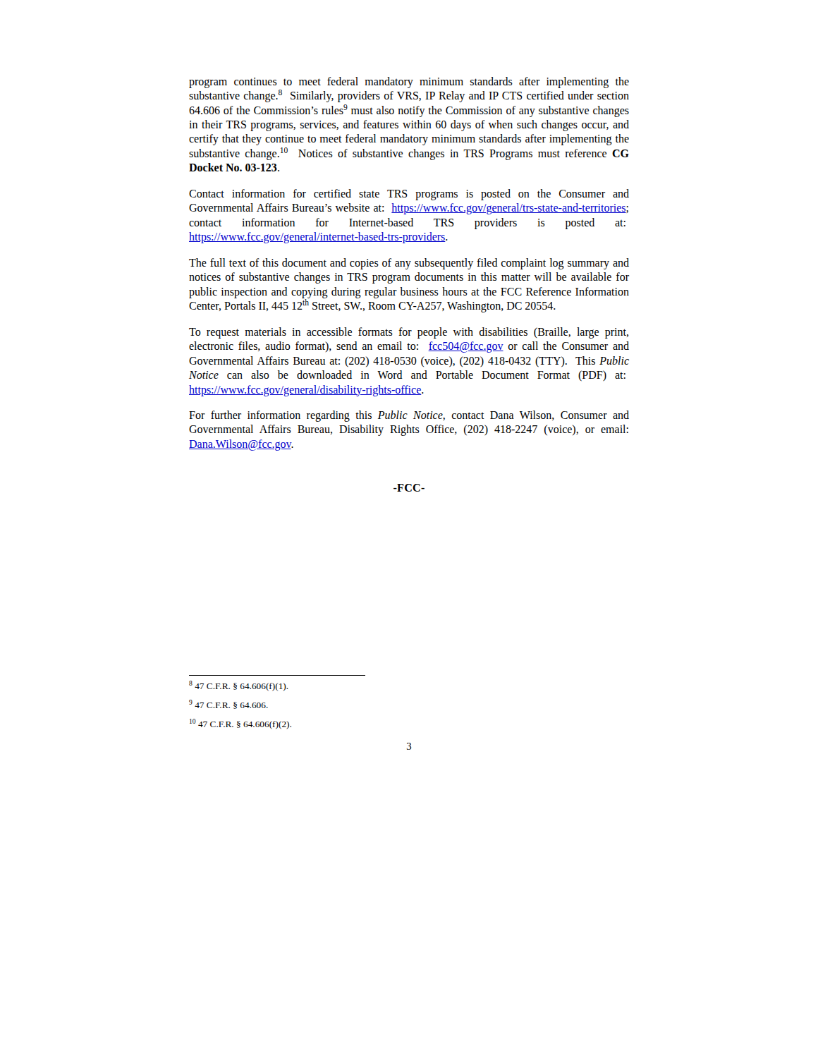program continues to meet federal mandatory minimum standards after implementing the substantive change.8 Similarly, providers of VRS, IP Relay and IP CTS certified under section 64.606 of the Commission’s rules9 must also notify the Commission of any substantive changes in their TRS programs, services, and features within 60 days of when such changes occur, and certify that they continue to meet federal mandatory minimum standards after implementing the substantive change.10 Notices of substantive changes in TRS Programs must reference CG Docket No. 03-123.
Contact information for certified state TRS programs is posted on the Consumer and Governmental Affairs Bureau’s website at: https://www.fcc.gov/general/trs-state-and-territories; contact information for Internet-based TRS providers is posted at: https://www.fcc.gov/general/internet-based-trs-providers.
The full text of this document and copies of any subsequently filed complaint log summary and notices of substantive changes in TRS program documents in this matter will be available for public inspection and copying during regular business hours at the FCC Reference Information Center, Portals II, 445 12th Street, SW., Room CY-A257, Washington, DC 20554.
To request materials in accessible formats for people with disabilities (Braille, large print, electronic files, audio format), send an email to: fcc504@fcc.gov or call the Consumer and Governmental Affairs Bureau at: (202) 418-0530 (voice), (202) 418-0432 (TTY). This Public Notice can also be downloaded in Word and Portable Document Format (PDF) at: https://www.fcc.gov/general/disability-rights-office.
For further information regarding this Public Notice, contact Dana Wilson, Consumer and Governmental Affairs Bureau, Disability Rights Office, (202) 418-2247 (voice), or email: Dana.Wilson@fcc.gov.
-FCC-
8 47 C.F.R. § 64.606(f)(1).
9 47 C.F.R. § 64.606.
10 47 C.F.R. § 64.606(f)(2).
3